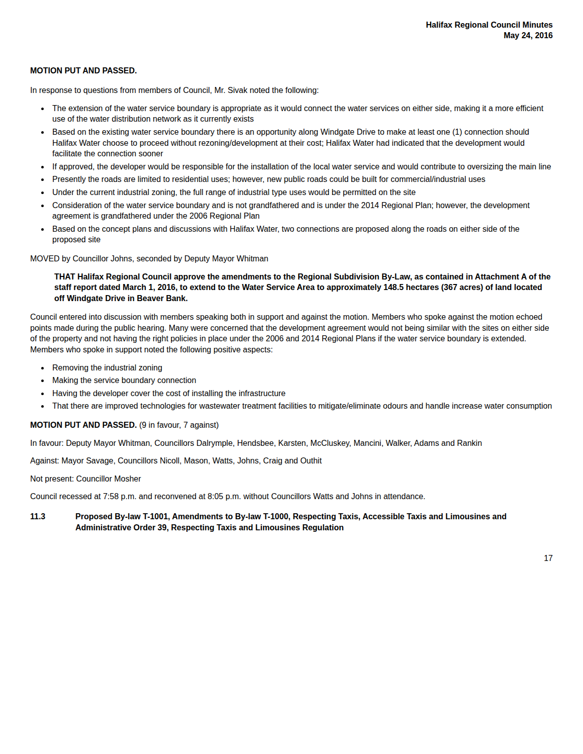Halifax Regional Council Minutes
May 24, 2016
MOTION PUT AND PASSED.
In response to questions from members of Council, Mr. Sivak noted the following:
The extension of the water service boundary is appropriate as it would connect the water services on either side, making it a more efficient use of the water distribution network as it currently exists
Based on the existing water service boundary there is an opportunity along Windgate Drive to make at least one (1) connection should Halifax Water choose to proceed without rezoning/development at their cost; Halifax Water had indicated that the development would facilitate the connection sooner
If approved, the developer would be responsible for the installation of the local water service and would contribute to oversizing the main line
Presently the roads are limited to residential uses; however, new public roads could be built for commercial/industrial uses
Under the current industrial zoning, the full range of industrial type uses would be permitted on the site
Consideration of the water service boundary and is not grandfathered and is under the 2014 Regional Plan; however, the development agreement is grandfathered under the 2006 Regional Plan
Based on the concept plans and discussions with Halifax Water, two connections are proposed along the roads on either side of the proposed site
MOVED by Councillor Johns, seconded by Deputy Mayor Whitman
THAT Halifax Regional Council approve the amendments to the Regional Subdivision By-Law, as contained in Attachment A of the staff report dated March 1, 2016, to extend to the Water Service Area to approximately 148.5 hectares (367 acres) of land located off Windgate Drive in Beaver Bank.
Council entered into discussion with members speaking both in support and against the motion. Members who spoke against the motion echoed points made during the public hearing. Many were concerned that the development agreement would not being similar with the sites on either side of the property and not having the right policies in place under the 2006 and 2014 Regional Plans if the water service boundary is extended. Members who spoke in support noted the following positive aspects:
Removing the industrial zoning
Making the service boundary connection
Having the developer cover the cost of installing the infrastructure
That there are improved technologies for wastewater treatment facilities to mitigate/eliminate odours and handle increase water consumption
MOTION PUT AND PASSED. (9 in favour, 7 against)
In favour: Deputy Mayor Whitman, Councillors Dalrymple, Hendsbee, Karsten, McCluskey, Mancini, Walker, Adams and Rankin
Against: Mayor Savage, Councillors Nicoll, Mason, Watts, Johns, Craig and Outhit
Not present: Councillor Mosher
Council recessed at 7:58 p.m. and reconvened at 8:05 p.m. without Councillors Watts and Johns in attendance.
11.3 Proposed By-law T-1001, Amendments to By-law T-1000, Respecting Taxis, Accessible Taxis and Limousines and Administrative Order 39, Respecting Taxis and Limousines Regulation
17